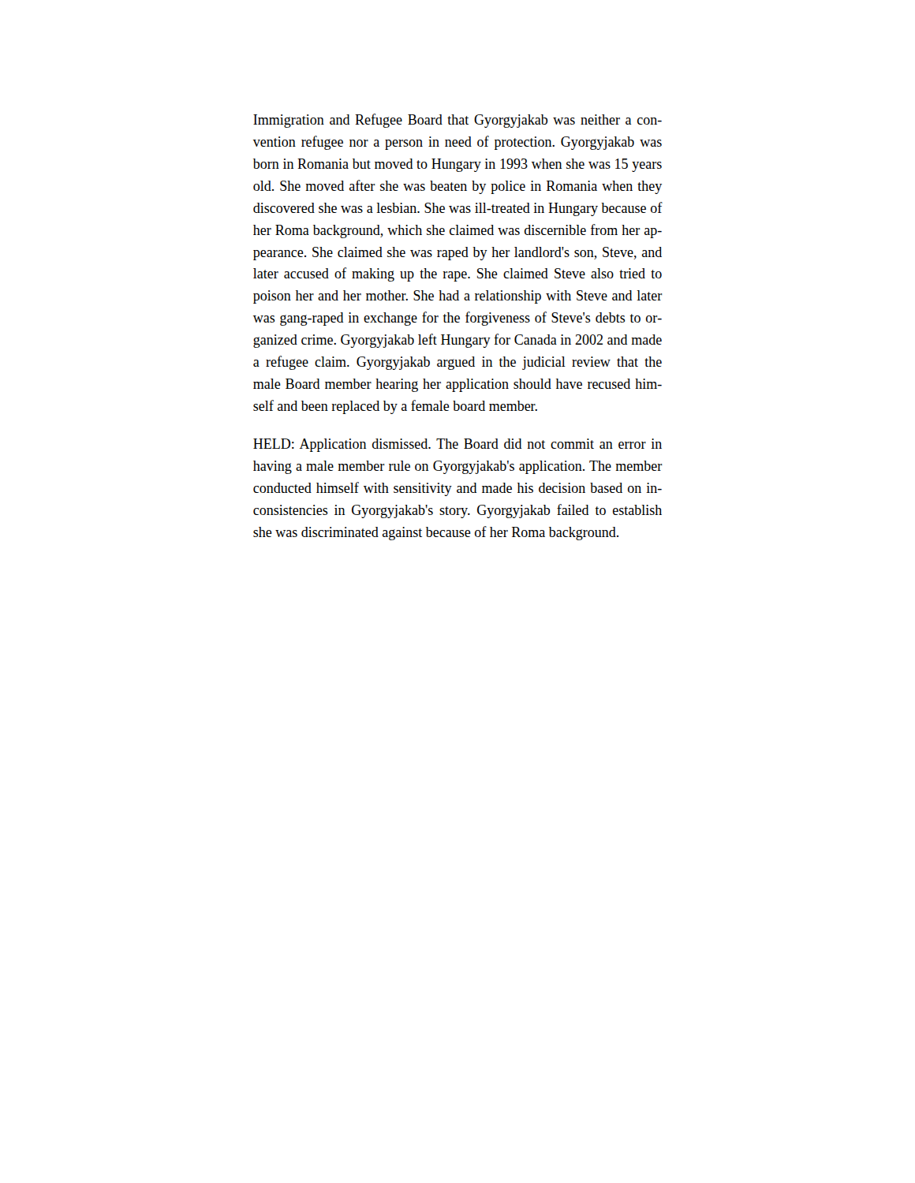Immigration and Refugee Board that Gyorgyjakab was neither a convention refugee nor a person in need of protection. Gyorgyjakab was born in Romania but moved to Hungary in 1993 when she was 15 years old. She moved after she was beaten by police in Romania when they discovered she was a lesbian. She was ill-treated in Hungary because of her Roma background, which she claimed was discernible from her appearance. She claimed she was raped by her landlord's son, Steve, and later accused of making up the rape. She claimed Steve also tried to poison her and her mother. She had a relationship with Steve and later was gang-raped in exchange for the forgiveness of Steve's debts to organized crime. Gyorgyjakab left Hungary for Canada in 2002 and made a refugee claim. Gyorgyjakab argued in the judicial review that the male Board member hearing her application should have recused himself and been replaced by a female board member.
HELD: Application dismissed. The Board did not commit an error in having a male member rule on Gyorgyjakab's application. The member conducted himself with sensitivity and made his decision based on inconsistencies in Gyorgyjakab's story. Gyorgyjakab failed to establish she was discriminated against because of her Roma background.